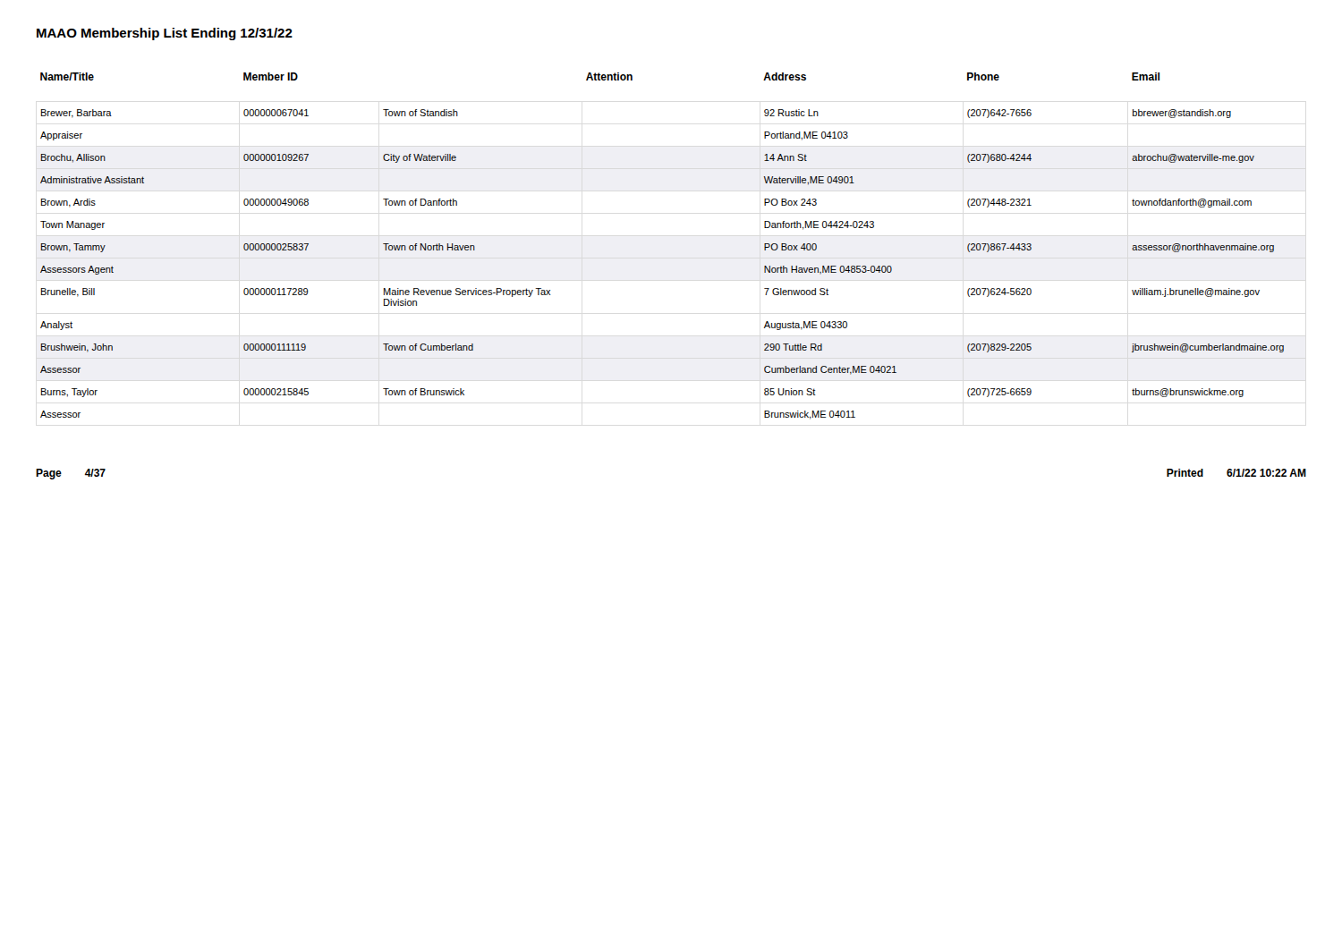MAAO Membership List Ending 12/31/22
| Name/Title | Member ID | | Attention | Address | Phone | Email |
| --- | --- | --- | --- | --- | --- | --- |
| Brewer, Barbara | 000000067041 | Town of Standish | | 92 Rustic Ln | (207)642-7656 | bbrewer@standish.org |
| Appraiser | | | | Portland,ME 04103 | | |
| Brochu, Allison | 000000109267 | City of Waterville | | 14 Ann St | (207)680-4244 | abrochu@waterville-me.gov |
| Administrative Assistant | | | | Waterville,ME 04901 | | |
| Brown, Ardis | 000000049068 | Town of Danforth | | PO Box 243 | (207)448-2321 | townofdanforth@gmail.com |
| Town Manager | | | | Danforth,ME 04424-0243 | | |
| Brown, Tammy | 000000025837 | Town of North Haven | | PO Box 400 | (207)867-4433 | assessor@northhavenmaine.org |
| Assessors Agent | | | | North Haven,ME 04853-0400 | | |
| Brunelle, Bill | 000000117289 | Maine Revenue Services-Property Tax Division | | 7 Glenwood St | (207)624-5620 | william.j.brunelle@maine.gov |
| Analyst | | | | Augusta,ME 04330 | | |
| Brushwein, John | 000000111119 | Town of Cumberland | | 290 Tuttle Rd | (207)829-2205 | jbrushwein@cumberlandmaine.org |
| Assessor | | | | Cumberland Center,ME 04021 | | |
| Burns, Taylor | 000000215845 | Town of Brunswick | | 85 Union St | (207)725-6659 | tburns@brunswickme.org |
| Assessor | | | | Brunswick,ME 04011 | | |
Page 4/37
Printed 6/1/22 10:22 AM